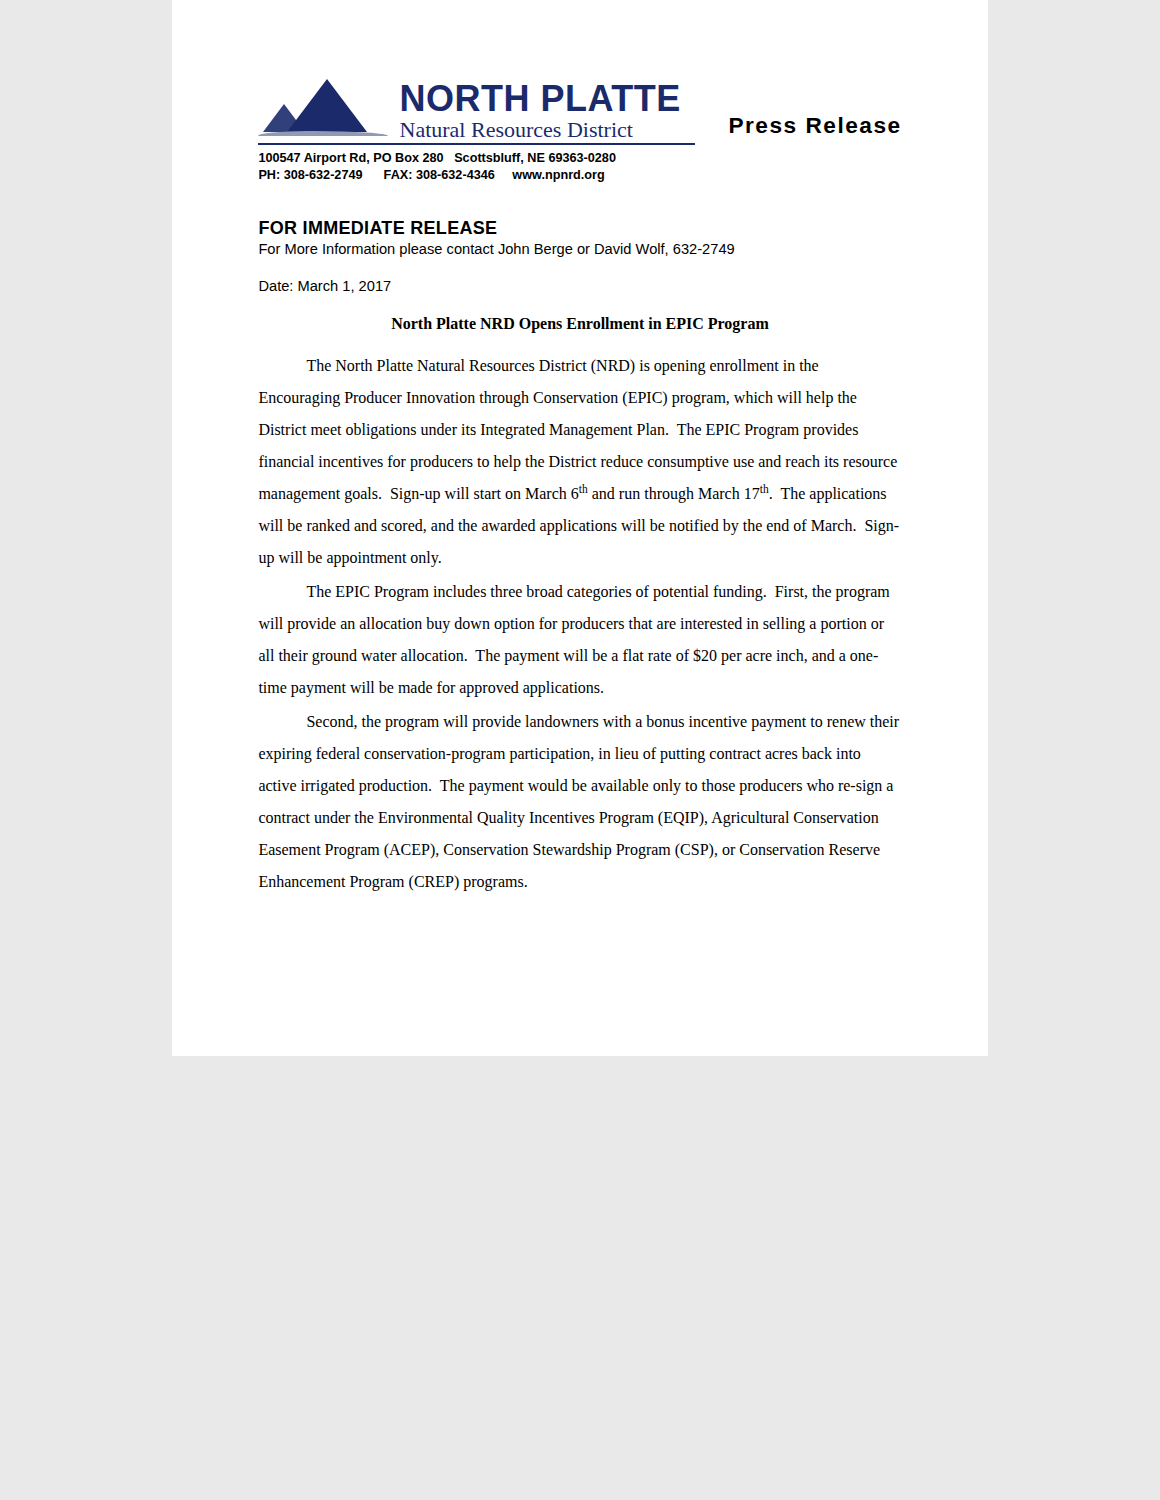NORTH PLATTE
Natural Resources District
Press Release
100547 Airport Rd, PO Box 280 Scottsbluff, NE 69363-0280
PH: 308-632-2749 FAX: 308-632-4346 www.npnrd.org
FOR IMMEDIATE RELEASE
For More Information please contact John Berge or David Wolf, 632-2749
Date: March 1, 2017
North Platte NRD Opens Enrollment in EPIC Program
The North Platte Natural Resources District (NRD) is opening enrollment in the Encouraging Producer Innovation through Conservation (EPIC) program, which will help the District meet obligations under its Integrated Management Plan. The EPIC Program provides financial incentives for producers to help the District reduce consumptive use and reach its resource management goals. Sign-up will start on March 6th and run through March 17th. The applications will be ranked and scored, and the awarded applications will be notified by the end of March. Sign-up will be appointment only.
The EPIC Program includes three broad categories of potential funding. First, the program will provide an allocation buy down option for producers that are interested in selling a portion or all their ground water allocation. The payment will be a flat rate of $20 per acre inch, and a one-time payment will be made for approved applications.
Second, the program will provide landowners with a bonus incentive payment to renew their expiring federal conservation-program participation, in lieu of putting contract acres back into active irrigated production. The payment would be available only to those producers who re-sign a contract under the Environmental Quality Incentives Program (EQIP), Agricultural Conservation Easement Program (ACEP), Conservation Stewardship Program (CSP), or Conservation Reserve Enhancement Program (CREP) programs.